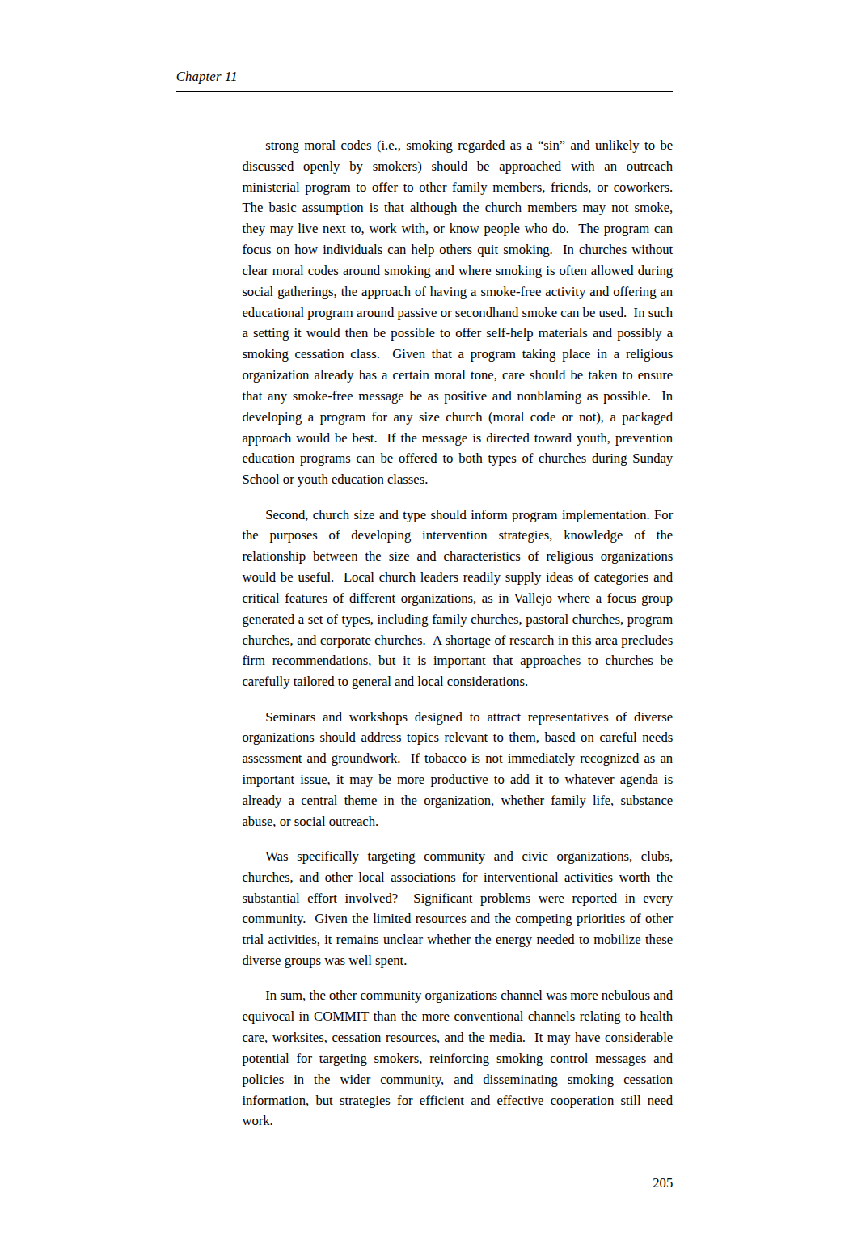Chapter 11
strong moral codes (i.e., smoking regarded as a “sin” and unlikely to be discussed openly by smokers) should be approached with an outreach ministerial program to offer to other family members, friends, or coworkers. The basic assumption is that although the church members may not smoke, they may live next to, work with, or know people who do. The program can focus on how individuals can help others quit smoking. In churches without clear moral codes around smoking and where smoking is often allowed during social gatherings, the approach of having a smoke-free activity and offering an educational program around passive or secondhand smoke can be used. In such a setting it would then be possible to offer self-help materials and possibly a smoking cessation class. Given that a program taking place in a religious organization already has a certain moral tone, care should be taken to ensure that any smoke-free message be as positive and nonblaming as possible. In developing a program for any size church (moral code or not), a packaged approach would be best. If the message is directed toward youth, prevention education programs can be offered to both types of churches during Sunday School or youth education classes.
Second, church size and type should inform program implementation. For the purposes of developing intervention strategies, knowledge of the relationship between the size and characteristics of religious organizations would be useful. Local church leaders readily supply ideas of categories and critical features of different organizations, as in Vallejo where a focus group generated a set of types, including family churches, pastoral churches, program churches, and corporate churches. A shortage of research in this area precludes firm recommendations, but it is important that approaches to churches be carefully tailored to general and local considerations.
Seminars and workshops designed to attract representatives of diverse organizations should address topics relevant to them, based on careful needs assessment and groundwork. If tobacco is not immediately recognized as an important issue, it may be more productive to add it to whatever agenda is already a central theme in the organization, whether family life, substance abuse, or social outreach.
Was specifically targeting community and civic organizations, clubs, churches, and other local associations for interventional activities worth the substantial effort involved? Significant problems were reported in every community. Given the limited resources and the competing priorities of other trial activities, it remains unclear whether the energy needed to mobilize these diverse groups was well spent.
In sum, the other community organizations channel was more nebulous and equivocal in COMMIT than the more conventional channels relating to health care, worksites, cessation resources, and the media. It may have considerable potential for targeting smokers, reinforcing smoking control messages and policies in the wider community, and disseminating smoking cessation information, but strategies for efficient and effective cooperation still need work.
205